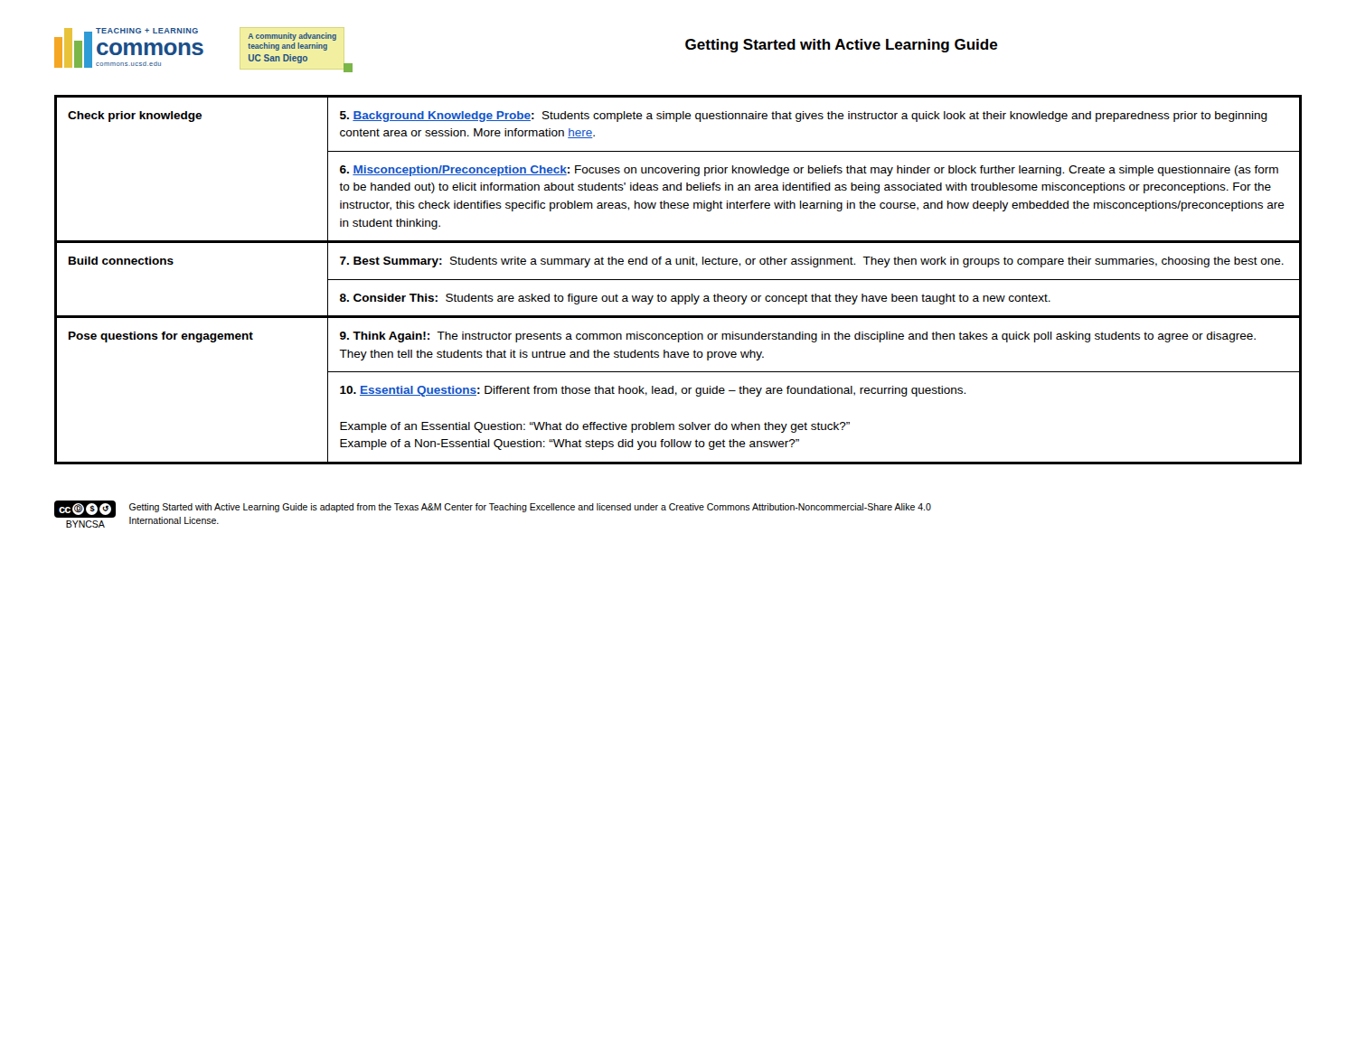TEACHING + LEARNING commons commons.ucsd.edu
A community advancing
teaching and learning UC San Diego
Getting Started with Active Learning Guide
| Check prior knowledge | 5. Background Knowledge Probe : Students complete a simple questionnaire that gives the instructor a quick look at their knowledge and preparedness prior to beginning content area or session. More information here . |
| 6. Misconception/Preconception Check : Focuses on uncovering prior knowledge or beliefs that may hinder or block further learning. Create a simple questionnaire (as form to be handed out) to elicit information about students' ideas and beliefs in an area identified as being associated with troublesome misconceptions or preconceptions. For the instructor, this check identifies specific problem areas, how these might interfere with learning in the course, and how deeply embedded the misconceptions/preconceptions are in student thinking. |
| Build connections | 7. Best Summary: Students write a summary at the end of a unit, lecture, or other assignment. They then work in groups to compare their summaries, choosing the best one. |
| 8. Consider This: Students are asked to figure out a way to apply a theory or concept that they have been taught to a new context. |
| Pose questions for engagement | 9. Think Again!: The instructor presents a common misconception or misunderstanding in the discipline and then takes a quick poll asking students to agree or disagree. They then tell the students that it is untrue and the students have to prove why. |
| 10. Essential Questions : Different from those that hook, lead, or guide – they are foundational, recurring questions. Example of an Essential Question: “What do effective problem solver do when they get stuck?” Example of a Non-Essential Question: “What steps did you follow to get the answer?” |
cc Ⓓ $ ↺
BY NC SA
Getting Started with Active Learning Guide is adapted from the Texas A&M Center for Teaching Excellence and licensed under a Creative Commons Attribution-Noncommercial-Share Alike 4.0 International License.